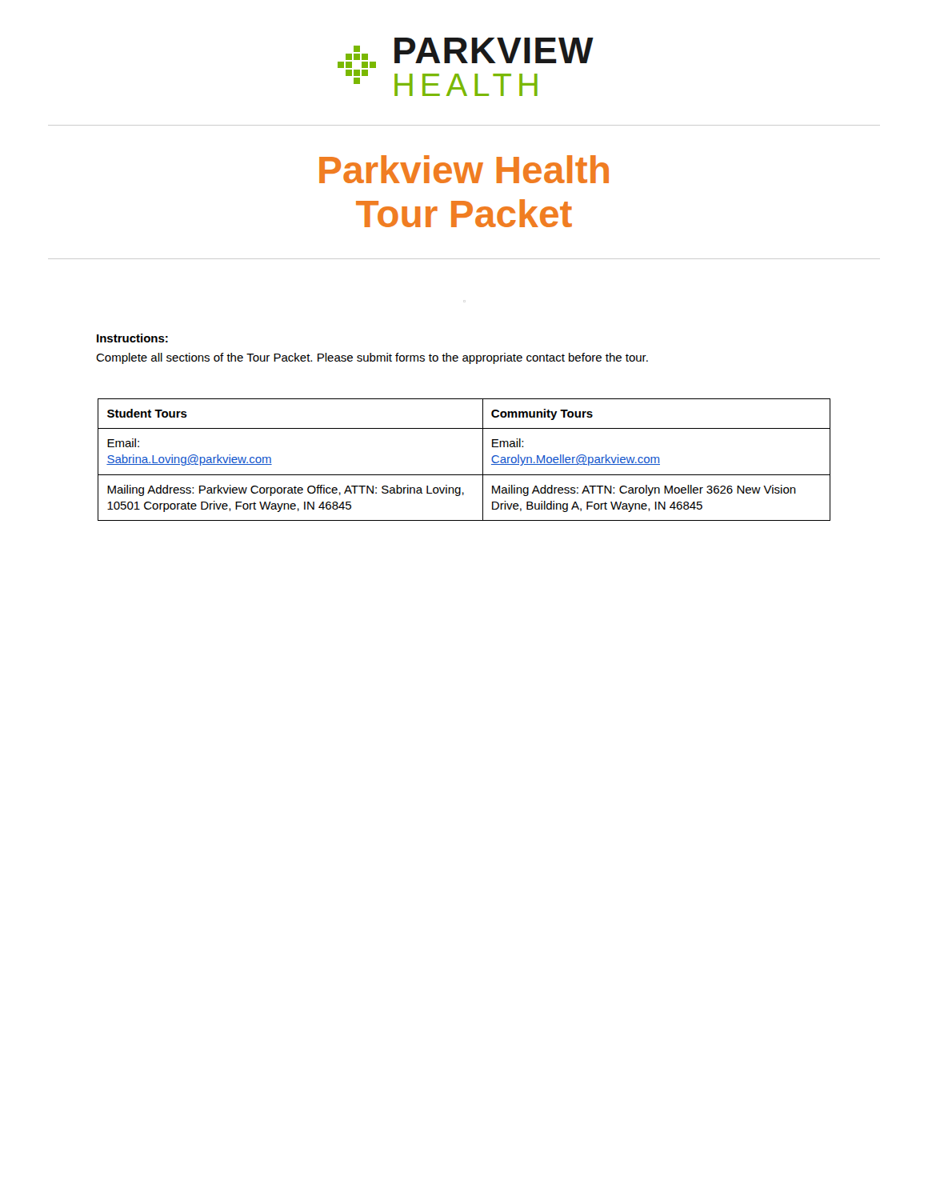PARKVIEW
HEALTH
Parkview Health
Tour Packet
Instructions: Complete all sections of the Tour Packet. Please submit forms to the appropriate contact before the tour.
| Student Tours | Community Tours |
| --- | --- |
| Email: Sabrina.Loving@parkview.com | Email: Carolyn.Moeller@parkview.com |
| Mailing Address: Parkview Corporate Office, ATTN: Sabrina Loving, 10501 Corporate Drive, Fort Wayne, IN 46845 | Mailing Address: ATTN: Carolyn Moeller 3626 New Vision Drive, Building A, Fort Wayne, IN 46845 |